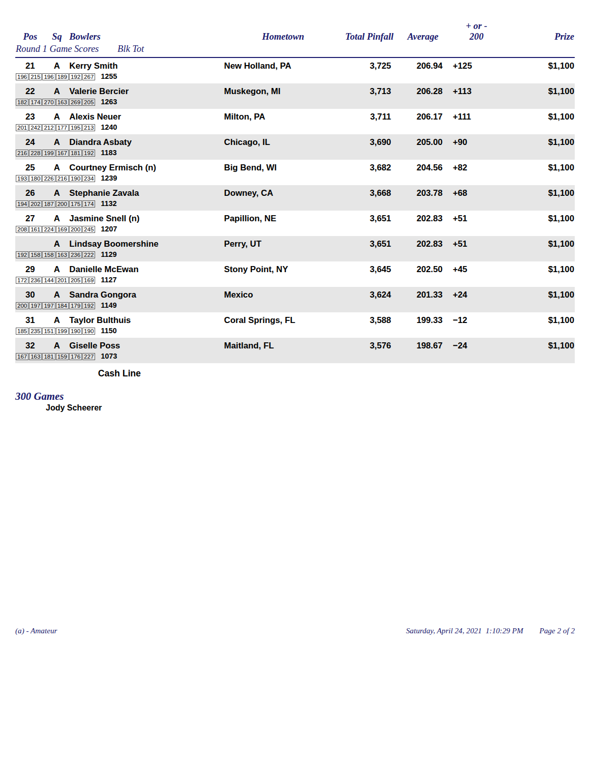| Pos | Sq | Bowlers | Hometown | Total Pinfall | Average | + or - 200 | Prize |
| --- | --- | --- | --- | --- | --- | --- | --- |
| Round 1 Game Scores Blk Tot | |
| 21 | A | Kerry Smith | New Holland, PA | 3,725 | 206.94 | +125 | $1,100 |
| 196 215 196 189 192 267 1255 | |
| 22 | A | Valerie Bercier | Muskegon, MI | 3,713 | 206.28 | +113 | $1,100 |
| 182 174 270 163 269 205 1263 | |
| 23 | A | Alexis Neuer | Milton, PA | 3,711 | 206.17 | +111 | $1,100 |
| 201 242 212 177 195 213 1240 | |
| 24 | A | Diandra Asbaty | Chicago, IL | 3,690 | 205.00 | +90 | $1,100 |
| 216 228 199 167 181 192 1183 | |
| 25 | A | Courtney Ermisch (n) | Big Bend, WI | 3,682 | 204.56 | +82 | $1,100 |
| 193 180 226 216 190 234 1239 | |
| 26 | A | Stephanie Zavala | Downey, CA | 3,668 | 203.78 | +68 | $1,100 |
| 194 202 187 200 175 174 1132 | |
| 27 | A | Jasmine Snell (n) | Papillion, NE | 3,651 | 202.83 | +51 | $1,100 |
| 208 161 224 169 200 245 1207 | |
| | A | Lindsay Boomershine | Perry, UT | 3,651 | 202.83 | +51 | $1,100 |
| 192 158 158 163 236 222 1129 | |
| 29 | A | Danielle McEwan | Stony Point, NY | 3,645 | 202.50 | +45 | $1,100 |
| 172 236 144 201 205 169 1127 | |
| 30 | A | Sandra Gongora | Mexico | 3,624 | 201.33 | +24 | $1,100 |
| 200 197 197 184 179 192 1149 | |
| 31 | A | Taylor Bulthuis | Coral Springs, FL | 3,588 | 199.33 | −12 | $1,100 |
| 185 235 151 199 190 190 1150 | |
| 32 | A | Giselle Poss | Maitland, FL | 3,576 | 198.67 | −24 | $1,100 |
| 167 163 181 159 176 227 1073 | |
| Cash Line | |
300 Games
Jody Scheerer
(a) - Amateur
Saturday, April 24, 2021 1:10:29 PM Page 2 of 2